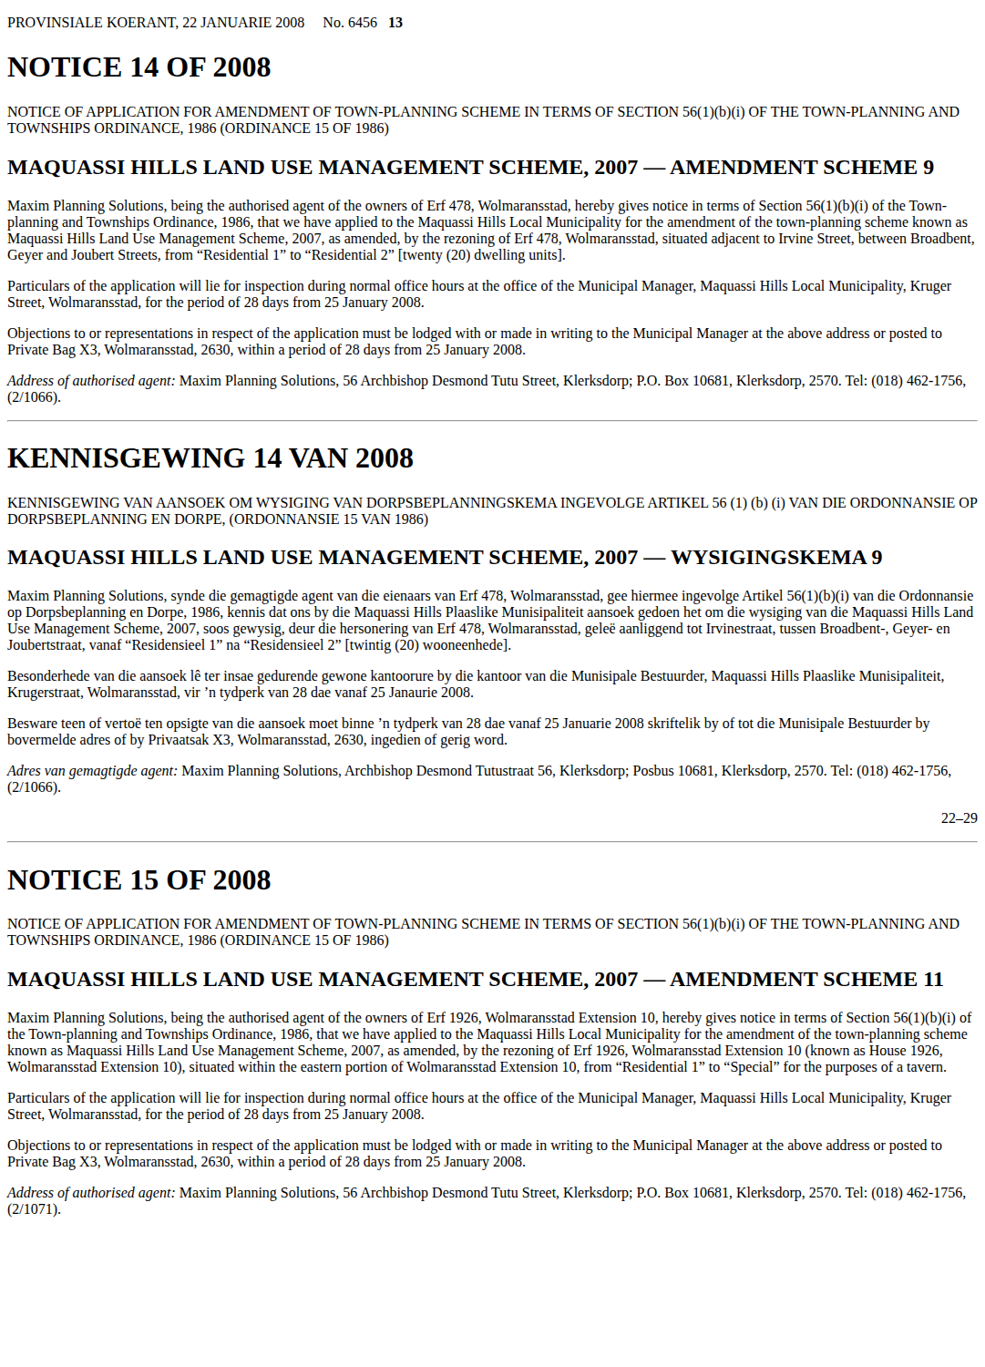PROVINSIALE KOERANT, 22 JANUARIE 2008 No. 6456 13
NOTICE 14 OF 2008
NOTICE OF APPLICATION FOR AMENDMENT OF TOWN-PLANNING SCHEME IN TERMS OF SECTION 56(1)(b)(i) OF THE TOWN-PLANNING AND TOWNSHIPS ORDINANCE, 1986 (ORDINANCE 15 OF 1986)
MAQUASSI HILLS LAND USE MANAGEMENT SCHEME, 2007 — AMENDMENT SCHEME 9
Maxim Planning Solutions, being the authorised agent of the owners of Erf 478, Wolmaransstad, hereby gives notice in terms of Section 56(1)(b)(i) of the Town-planning and Townships Ordinance, 1986, that we have applied to the Maquassi Hills Local Municipality for the amendment of the town-planning scheme known as Maquassi Hills Land Use Management Scheme, 2007, as amended, by the rezoning of Erf 478, Wolmaransstad, situated adjacent to Irvine Street, between Broadbent, Geyer and Joubert Streets, from “Residential 1” to “Residential 2” [twenty (20) dwelling units].
Particulars of the application will lie for inspection during normal office hours at the office of the Municipal Manager, Maquassi Hills Local Municipality, Kruger Street, Wolmaransstad, for the period of 28 days from 25 January 2008.
Objections to or representations in respect of the application must be lodged with or made in writing to the Municipal Manager at the above address or posted to Private Bag X3, Wolmaransstad, 2630, within a period of 28 days from 25 January 2008.
Address of authorised agent: Maxim Planning Solutions, 56 Archbishop Desmond Tutu Street, Klerksdorp; P.O. Box 10681, Klerksdorp, 2570. Tel: (018) 462-1756, (2/1066).
KENNISGEWING 14 VAN 2008
KENNISGEWING VAN AANSOEK OM WYSIGING VAN DORPSBEPLANNINGSKEMA INGEVOLGE ARTIKEL 56 (1) (b) (i) VAN DIE ORDONNANSIE OP DORPSBEPLANNING EN DORPE, (ORDONNANSIE 15 VAN 1986)
MAQUASSI HILLS LAND USE MANAGEMENT SCHEME, 2007 — WYSIGINGSKEMA 9
Maxim Planning Solutions, synde die gemagtigde agent van die eienaars van Erf 478, Wolmaransstad, gee hiermee ingevolge Artikel 56(1)(b)(i) van die Ordonnansie op Dorpsbeplanning en Dorpe, 1986, kennis dat ons by die Maquassi Hills Plaaslike Munisipaliteit aansoek gedoen het om die wysiging van die Maquassi Hills Land Use Management Scheme, 2007, soos gewysig, deur die hersonering van Erf 478, Wolmaransstad, geleë aanliggend tot Irvinestraat, tussen Broadbent-, Geyer- en Joubertstraat, vanaf “Residensieel 1” na “Residensieel 2” [twintig (20) wooneenhede].
Besonderhede van die aansoek lê ter insae gedurende gewone kantoorure by die kantoor van die Munisipale Bestuurder, Maquassi Hills Plaaslike Munisipaliteit, Krugerstraat, Wolmaransstad, vir ’n tydperk van 28 dae vanaf 25 Janaurie 2008.
Besware teen of vertoë ten opsigte van die aansoek moet binne ’n tydperk van 28 dae vanaf 25 Januarie 2008 skriftelik by of tot die Munisipale Bestuurder by bovermelde adres of by Privaatsak X3, Wolmaransstad, 2630, ingedien of gerig word.
Adres van gemagtigde agent: Maxim Planning Solutions, Archbishop Desmond Tutustraat 56, Klerksdorp; Posbus 10681, Klerksdorp, 2570. Tel: (018) 462-1756, (2/1066).
22–29
NOTICE 15 OF 2008
NOTICE OF APPLICATION FOR AMENDMENT OF TOWN-PLANNING SCHEME IN TERMS OF SECTION 56(1)(b)(i) OF THE TOWN-PLANNING AND TOWNSHIPS ORDINANCE, 1986 (ORDINANCE 15 OF 1986)
MAQUASSI HILLS LAND USE MANAGEMENT SCHEME, 2007 — AMENDMENT SCHEME 11
Maxim Planning Solutions, being the authorised agent of the owners of Erf 1926, Wolmaransstad Extension 10, hereby gives notice in terms of Section 56(1)(b)(i) of the Town-planning and Townships Ordinance, 1986, that we have applied to the Maquassi Hills Local Municipality for the amendment of the town-planning scheme known as Maquassi Hills Land Use Management Scheme, 2007, as amended, by the rezoning of Erf 1926, Wolmaransstad Extension 10 (known as House 1926, Wolmaransstad Extension 10), situated within the eastern portion of Wolmaransstad Extension 10, from “Residential 1” to “Special” for the purposes of a tavern.
Particulars of the application will lie for inspection during normal office hours at the office of the Municipal Manager, Maquassi Hills Local Municipality, Kruger Street, Wolmaransstad, for the period of 28 days from 25 January 2008.
Objections to or representations in respect of the application must be lodged with or made in writing to the Municipal Manager at the above address or posted to Private Bag X3, Wolmaransstad, 2630, within a period of 28 days from 25 January 2008.
Address of authorised agent: Maxim Planning Solutions, 56 Archbishop Desmond Tutu Street, Klerksdorp; P.O. Box 10681, Klerksdorp, 2570. Tel: (018) 462-1756, (2/1071).